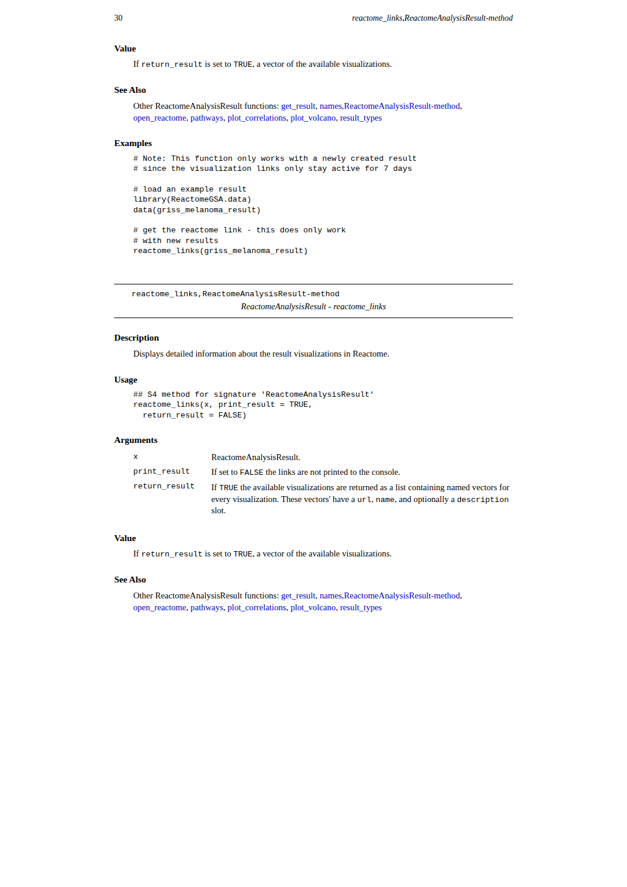30 reactome_links,ReactomeAnalysisResult-method
Value
If return_result is set to TRUE, a vector of the available visualizations.
See Also
Other ReactomeAnalysisResult functions: get_result, names,ReactomeAnalysisResult-method, open_reactome, pathways, plot_correlations, plot_volcano, result_types
Examples
# Note: This function only works with a newly created result
# since the visualization links only stay active for 7 days

# load an example result
library(ReactomeGSA.data)
data(griss_melanoma_result)

# get the reactome link - this does only work
# with new results
reactome_links(griss_melanoma_result)
reactome_links,ReactomeAnalysisResult-method
ReactomeAnalysisResult - reactome_links
Description
Displays detailed information about the result visualizations in Reactome.
Usage
## S4 method for signature 'ReactomeAnalysisResult'
reactome_links(x, print_result = TRUE,
  return_result = FALSE)
Arguments
| x | ReactomeAnalysisResult. |
| print_result | If set to FALSE the links are not printed to the console. |
| return_result | If TRUE the available visualizations are returned as a list containing named vectors for every visualization. These vectors' have a url , name , and optionally a description slot. |
Value
If return_result is set to TRUE, a vector of the available visualizations.
See Also
Other ReactomeAnalysisResult functions: get_result, names,ReactomeAnalysisResult-method, open_reactome, pathways, plot_correlations, plot_volcano, result_types